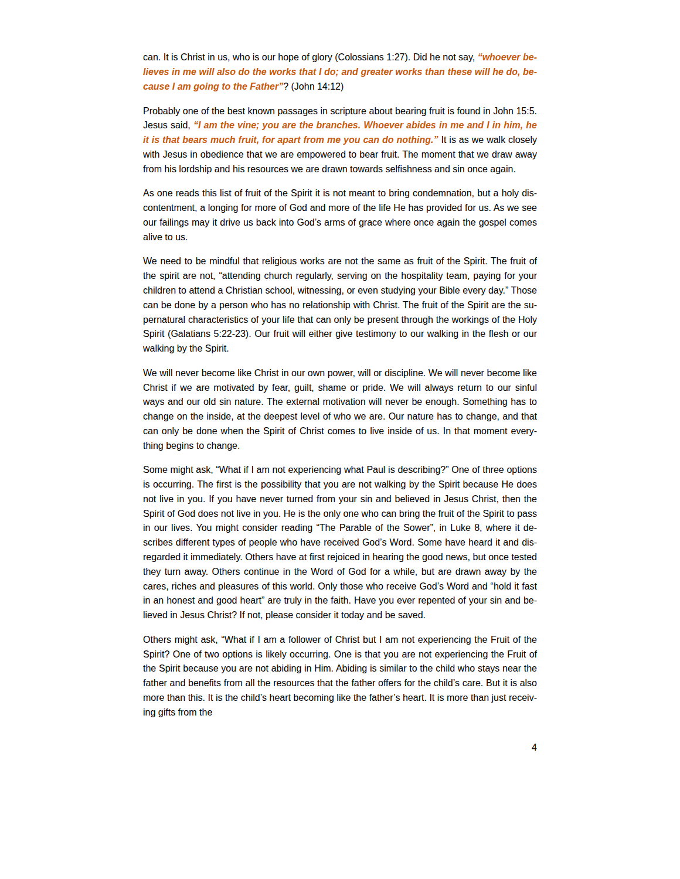can. It is Christ in us, who is our hope of glory (Colossians 1:27). Did he not say, “whoever believes in me will also do the works that I do; and greater works than these will he do, because I am going to the Father”? (John 14:12)
Probably one of the best known passages in scripture about bearing fruit is found in John 15:5. Jesus said, “I am the vine; you are the branches. Whoever abides in me and I in him, he it is that bears much fruit, for apart from me you can do nothing.” It is as we walk closely with Jesus in obedience that we are empowered to bear fruit. The moment that we draw away from his lordship and his resources we are drawn towards selfishness and sin once again.
As one reads this list of fruit of the Spirit it is not meant to bring condemnation, but a holy discontentment, a longing for more of God and more of the life He has provided for us. As we see our failings may it drive us back into God’s arms of grace where once again the gospel comes alive to us.
We need to be mindful that religious works are not the same as fruit of the Spirit. The fruit of the spirit are not, “attending church regularly, serving on the hospitality team, paying for your children to attend a Christian school, witnessing, or even studying your Bible every day.” Those can be done by a person who has no relationship with Christ. The fruit of the Spirit are the supernatural characteristics of your life that can only be present through the workings of the Holy Spirit (Galatians 5:22-23). Our fruit will either give testimony to our walking in the flesh or our walking by the Spirit.
We will never become like Christ in our own power, will or discipline. We will never become like Christ if we are motivated by fear, guilt, shame or pride. We will always return to our sinful ways and our old sin nature. The external motivation will never be enough. Something has to change on the inside, at the deepest level of who we are. Our nature has to change, and that can only be done when the Spirit of Christ comes to live inside of us. In that moment everything begins to change.
Some might ask, “What if I am not experiencing what Paul is describing?” One of three options is occurring. The first is the possibility that you are not walking by the Spirit because He does not live in you. If you have never turned from your sin and believed in Jesus Christ, then the Spirit of God does not live in you. He is the only one who can bring the fruit of the Spirit to pass in our lives. You might consider reading “The Parable of the Sower”, in Luke 8, where it describes different types of people who have received God’s Word. Some have heard it and disregarded it immediately. Others have at first rejoiced in hearing the good news, but once tested they turn away. Others continue in the Word of God for a while, but are drawn away by the cares, riches and pleasures of this world. Only those who receive God’s Word and “hold it fast in an honest and good heart” are truly in the faith. Have you ever repented of your sin and believed in Jesus Christ? If not, please consider it today and be saved.
Others might ask, “What if I am a follower of Christ but I am not experiencing the Fruit of the Spirit? One of two options is likely occurring. One is that you are not experiencing the Fruit of the Spirit because you are not abiding in Him. Abiding is similar to the child who stays near the father and benefits from all the resources that the father offers for the child’s care. But it is also more than this. It is the child’s heart becoming like the father’s heart. It is more than just receiving gifts from the
4